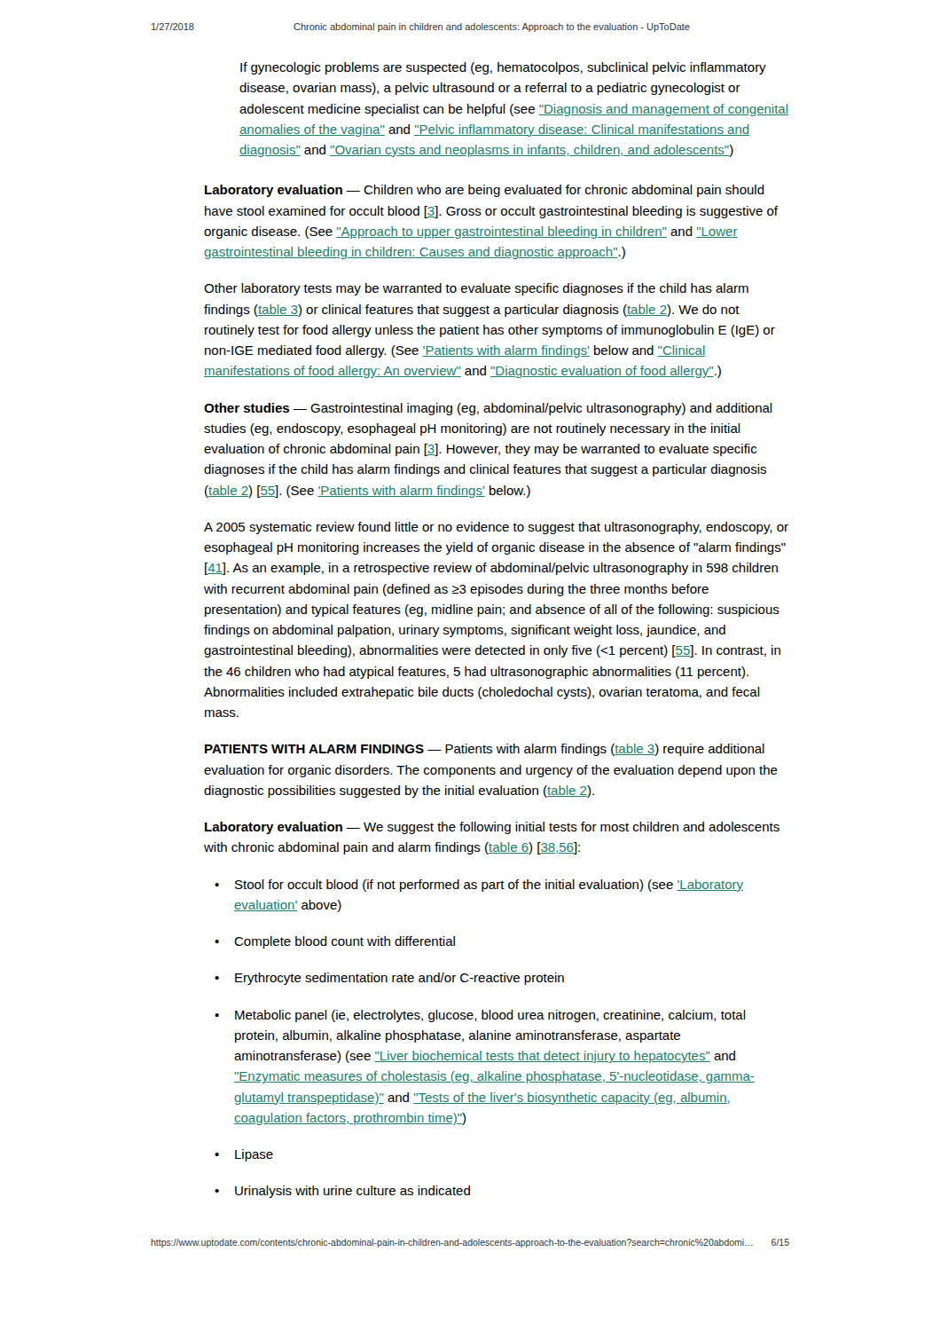1/27/2018
Chronic abdominal pain in children and adolescents: Approach to the evaluation - UpToDate
If gynecologic problems are suspected (eg, hematocolpos, subclinical pelvic inflammatory disease, ovarian mass), a pelvic ultrasound or a referral to a pediatric gynecologist or adolescent medicine specialist can be helpful (see "Diagnosis and management of congenital anomalies of the vagina" and "Pelvic inflammatory disease: Clinical manifestations and diagnosis" and "Ovarian cysts and neoplasms in infants, children, and adolescents")
Laboratory evaluation — Children who are being evaluated for chronic abdominal pain should have stool examined for occult blood [3]. Gross or occult gastrointestinal bleeding is suggestive of organic disease. (See "Approach to upper gastrointestinal bleeding in children" and "Lower gastrointestinal bleeding in children: Causes and diagnostic approach".)
Other laboratory tests may be warranted to evaluate specific diagnoses if the child has alarm findings (table 3) or clinical features that suggest a particular diagnosis (table 2). We do not routinely test for food allergy unless the patient has other symptoms of immunoglobulin E (IgE) or non-IGE mediated food allergy. (See 'Patients with alarm findings' below and "Clinical manifestations of food allergy: An overview" and "Diagnostic evaluation of food allergy".)
Other studies — Gastrointestinal imaging (eg, abdominal/pelvic ultrasonography) and additional studies (eg, endoscopy, esophageal pH monitoring) are not routinely necessary in the initial evaluation of chronic abdominal pain [3]. However, they may be warranted to evaluate specific diagnoses if the child has alarm findings and clinical features that suggest a particular diagnosis (table 2) [55]. (See 'Patients with alarm findings' below.)
A 2005 systematic review found little or no evidence to suggest that ultrasonography, endoscopy, or esophageal pH monitoring increases the yield of organic disease in the absence of "alarm findings" [41]. As an example, in a retrospective review of abdominal/pelvic ultrasonography in 598 children with recurrent abdominal pain (defined as ≥3 episodes during the three months before presentation) and typical features (eg, midline pain; and absence of all of the following: suspicious findings on abdominal palpation, urinary symptoms, significant weight loss, jaundice, and gastrointestinal bleeding), abnormalities were detected in only five (<1 percent) [55]. In contrast, in the 46 children who had atypical features, 5 had ultrasonographic abnormalities (11 percent). Abnormalities included extrahepatic bile ducts (choledochal cysts), ovarian teratoma, and fecal mass.
PATIENTS WITH ALARM FINDINGS — Patients with alarm findings (table 3) require additional evaluation for organic disorders. The components and urgency of the evaluation depend upon the diagnostic possibilities suggested by the initial evaluation (table 2).
Laboratory evaluation — We suggest the following initial tests for most children and adolescents with chronic abdominal pain and alarm findings (table 6) [38,56]:
Stool for occult blood (if not performed as part of the initial evaluation) (see 'Laboratory evaluation' above)
Complete blood count with differential
Erythrocyte sedimentation rate and/or C-reactive protein
Metabolic panel (ie, electrolytes, glucose, blood urea nitrogen, creatinine, calcium, total protein, albumin, alkaline phosphatase, alanine aminotransferase, aspartate aminotransferase) (see "Liver biochemical tests that detect injury to hepatocytes" and "Enzymatic measures of cholestasis (eg, alkaline phosphatase, 5'-nucleotidase, gamma-glutamyl transpeptidase)" and "Tests of the liver's biosynthetic capacity (eg, albumin, coagulation factors, prothrombin time)")
Lipase
Urinalysis with urine culture as indicated
https://www.uptodate.com/contents/chronic-abdominal-pain-in-children-and-adolescents-approach-to-the-evaluation?search=chronic%20abdomi…
6/15